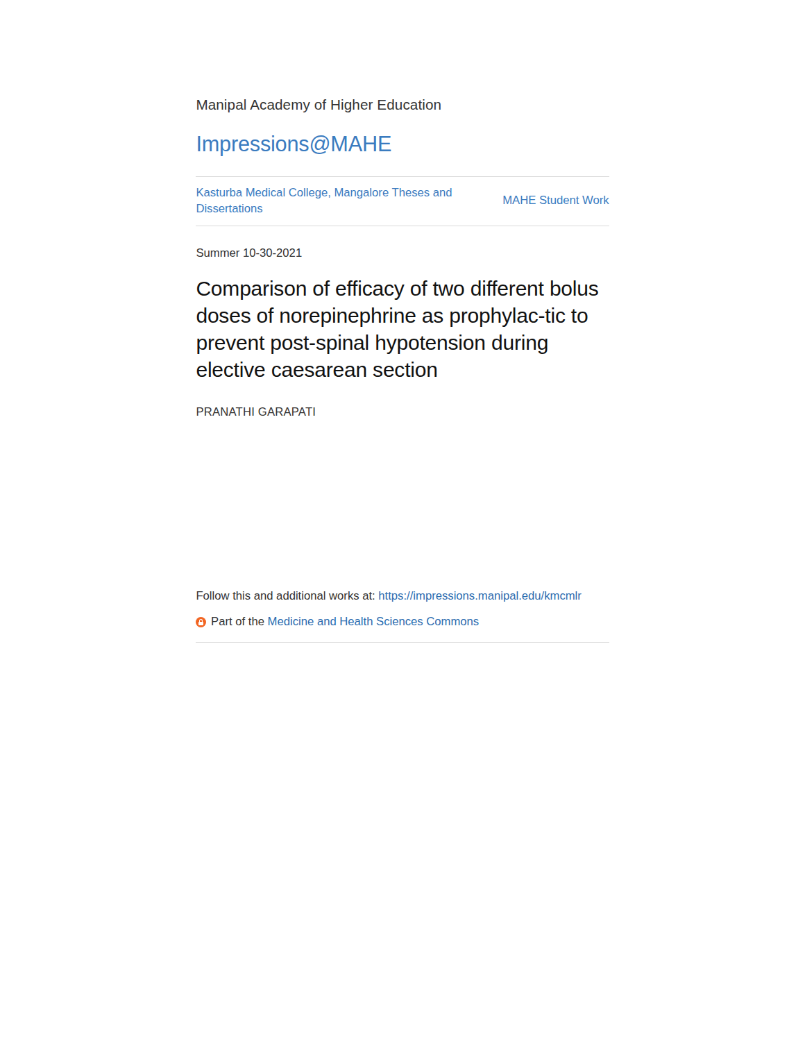Manipal Academy of Higher Education
Impressions@MAHE
Kasturba Medical College, Mangalore Theses and Dissertations
MAHE Student Work
Summer 10-30-2021
Comparison of efficacy of two different bolus doses of norepinephrine as prophylac-tic to prevent post-spinal hypotension during elective caesarean section
PRANATHI GARAPATI
Follow this and additional works at: https://impressions.manipal.edu/kmcmlr
Part of the Medicine and Health Sciences Commons